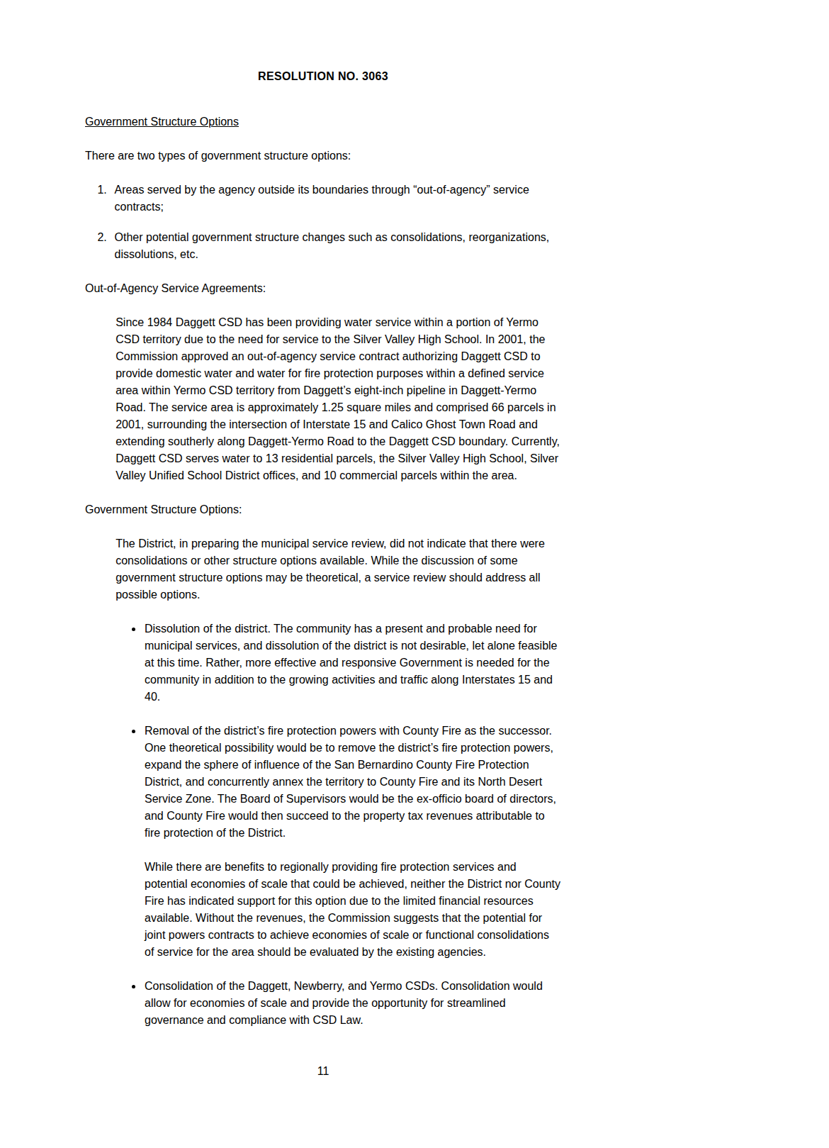RESOLUTION NO. 3063
Government Structure Options
There are two types of government structure options:
Areas served by the agency outside its boundaries through “out-of-agency” service contracts;
Other potential government structure changes such as consolidations, reorganizations, dissolutions, etc.
Out-of-Agency Service Agreements:
Since 1984 Daggett CSD has been providing water service within a portion of Yermo CSD territory due to the need for service to the Silver Valley High School. In 2001, the Commission approved an out-of-agency service contract authorizing Daggett CSD to provide domestic water and water for fire protection purposes within a defined service area within Yermo CSD territory from Daggett’s eight-inch pipeline in Daggett-Yermo Road. The service area is approximately 1.25 square miles and comprised 66 parcels in 2001, surrounding the intersection of Interstate 15 and Calico Ghost Town Road and extending southerly along Daggett-Yermo Road to the Daggett CSD boundary. Currently, Daggett CSD serves water to 13 residential parcels, the Silver Valley High School, Silver Valley Unified School District offices, and 10 commercial parcels within the area.
Government Structure Options:
The District, in preparing the municipal service review, did not indicate that there were consolidations or other structure options available. While the discussion of some government structure options may be theoretical, a service review should address all possible options.
Dissolution of the district. The community has a present and probable need for municipal services, and dissolution of the district is not desirable, let alone feasible at this time. Rather, more effective and responsive Government is needed for the community in addition to the growing activities and traffic along Interstates 15 and 40.
Removal of the district’s fire protection powers with County Fire as the successor. One theoretical possibility would be to remove the district’s fire protection powers, expand the sphere of influence of the San Bernardino County Fire Protection District, and concurrently annex the territory to County Fire and its North Desert Service Zone. The Board of Supervisors would be the ex-officio board of directors, and County Fire would then succeed to the property tax revenues attributable to fire protection of the District.
While there are benefits to regionally providing fire protection services and potential economies of scale that could be achieved, neither the District nor County Fire has indicated support for this option due to the limited financial resources available. Without the revenues, the Commission suggests that the potential for joint powers contracts to achieve economies of scale or functional consolidations of service for the area should be evaluated by the existing agencies.
Consolidation of the Daggett, Newberry, and Yermo CSDs. Consolidation would allow for economies of scale and provide the opportunity for streamlined governance and compliance with CSD Law.
11